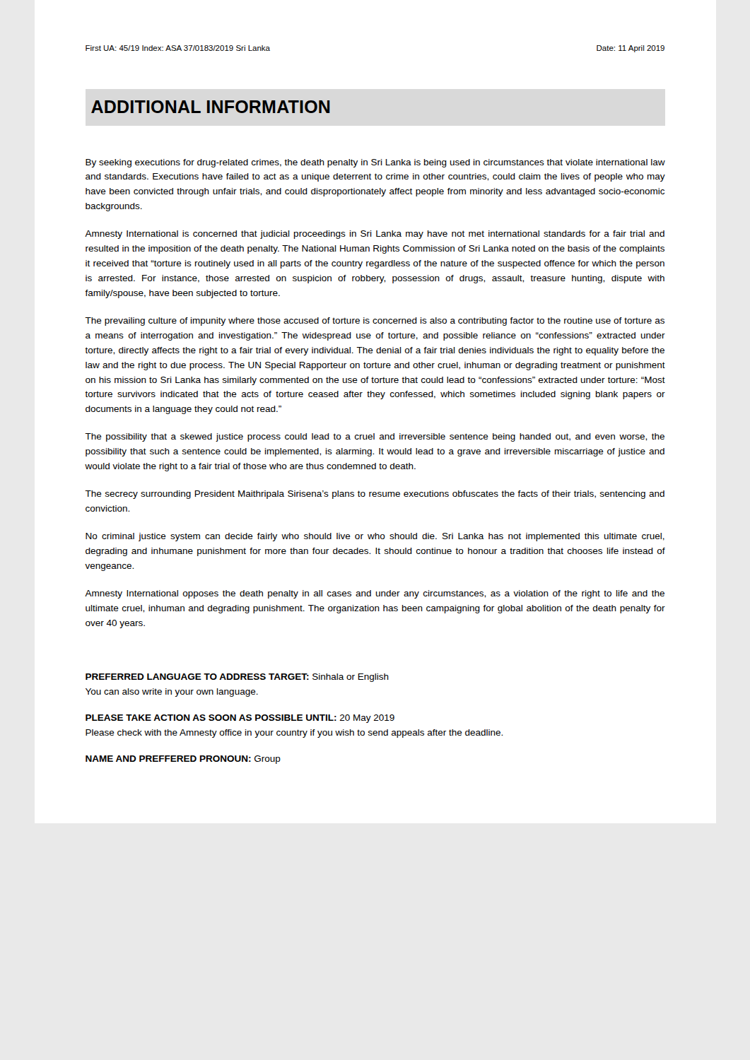First UA: 45/19 Index: ASA 37/0183/2019 Sri Lanka
Date: 11 April 2019
ADDITIONAL INFORMATION
By seeking executions for drug-related crimes, the death penalty in Sri Lanka is being used in circumstances that violate international law and standards. Executions have failed to act as a unique deterrent to crime in other countries, could claim the lives of people who may have been convicted through unfair trials, and could disproportionately affect people from minority and less advantaged socio-economic backgrounds.
Amnesty International is concerned that judicial proceedings in Sri Lanka may have not met international standards for a fair trial and resulted in the imposition of the death penalty. The National Human Rights Commission of Sri Lanka noted on the basis of the complaints it received that “torture is routinely used in all parts of the country regardless of the nature of the suspected offence for which the person is arrested. For instance, those arrested on suspicion of robbery, possession of drugs, assault, treasure hunting, dispute with family/spouse, have been subjected to torture.
The prevailing culture of impunity where those accused of torture is concerned is also a contributing factor to the routine use of torture as a means of interrogation and investigation.” The widespread use of torture, and possible reliance on “confessions” extracted under torture, directly affects the right to a fair trial of every individual. The denial of a fair trial denies individuals the right to equality before the law and the right to due process. The UN Special Rapporteur on torture and other cruel, inhuman or degrading treatment or punishment on his mission to Sri Lanka has similarly commented on the use of torture that could lead to “confessions” extracted under torture: “Most torture survivors indicated that the acts of torture ceased after they confessed, which sometimes included signing blank papers or documents in a language they could not read.”
The possibility that a skewed justice process could lead to a cruel and irreversible sentence being handed out, and even worse, the possibility that such a sentence could be implemented, is alarming. It would lead to a grave and irreversible miscarriage of justice and would violate the right to a fair trial of those who are thus condemned to death.
The secrecy surrounding President Maithripala Sirisena’s plans to resume executions obfuscates the facts of their trials, sentencing and conviction.
No criminal justice system can decide fairly who should live or who should die. Sri Lanka has not implemented this ultimate cruel, degrading and inhumane punishment for more than four decades. It should continue to honour a tradition that chooses life instead of vengeance.
Amnesty International opposes the death penalty in all cases and under any circumstances, as a violation of the right to life and the ultimate cruel, inhuman and degrading punishment. The organization has been campaigning for global abolition of the death penalty for over 40 years.
PREFERRED LANGUAGE TO ADDRESS TARGET: Sinhala or English
You can also write in your own language.
PLEASE TAKE ACTION AS SOON AS POSSIBLE UNTIL: 20 May 2019
Please check with the Amnesty office in your country if you wish to send appeals after the deadline.
NAME AND PREFFERED PRONOUN: Group